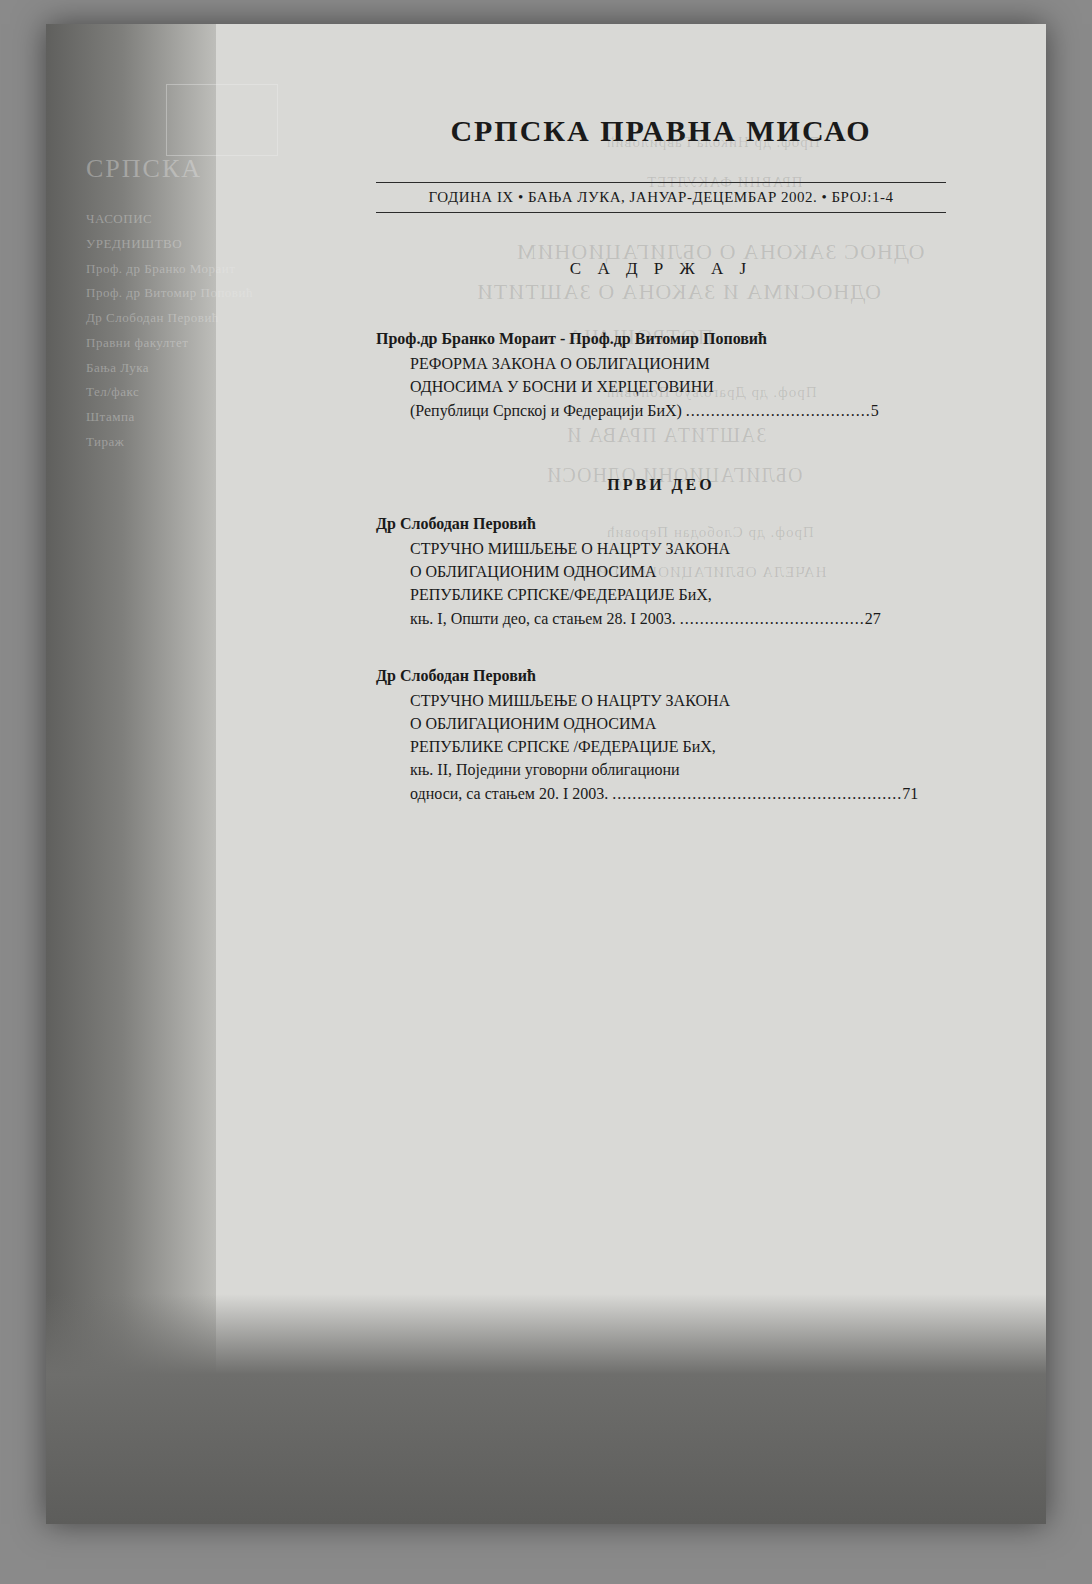СРПСКА ЧАСОПИС
УРЕДНИШТВО
Проф. др Бранко Мораит
Проф. др Витомир Поповић
Др Слободан Перовић
Правни факултет
Бања Лука
Тел/факс
Штампа
Тираж
Проф. др Никола Гавриловић
ПРАВНИ ФАКУЛТЕТ
ОДНОС ЗАКОНА О ОБЛИГАЦИОНИМ
ОДНОСИМА И ЗАКОНА О ЗАШТИТИ
ПОТРОШАЧА
Проф. др Драгољуб Поповић
ЗАШТИТА ПРАВА И
ОБЛИГАЦИОНИ ОДНОСИ
Проф. др Слободан Перовић
НАЧЕЛА ОБЛИГАЦИОНОГ ПРАВА
СРПСКА ПРАВНА МИСАО
ГОДИНА IX • БАЊА ЛУКА, ЈАНУАР-ДЕЦЕМБАР 2002. • БРОЈ:1-4
С А Д Р Ж А Ј
Проф.др Бранко Мораит - Проф.др Витомир Поповић
РЕФОРМА ЗАКОНА О ОБЛИГАЦИОНИМ ОДНОСИМА У БОСНИ И ХЕРЦЕГОВИНИ (Републици Српској и Федерацији БиХ) ..................................... 5
ПРВИ ДЕО
Др Слободан Перовић
СТРУЧНО МИШЉЕЊЕ О НАЦРТУ ЗАКОНА О ОБЛИГАЦИОНИМ ОДНОСИМА РЕПУБЛИКЕ СРПСКЕ/ФЕДЕРАЦИЈЕ БиХ, књ. I, Општи део, са стањем 28. I 2003. ..................................... 27
Др Слободан Перовић
СТРУЧНО МИШЉЕЊЕ О НАЦРТУ ЗАКОНА О ОБЛИГАЦИОНИМ ОДНОСИМА РЕПУБЛИКЕ СРПСКЕ /ФЕДЕРАЦИЈЕ БиХ, књ. II, Поједини уговорни облигациони односи, са стањем 20. I 2003. .......................................................... 71